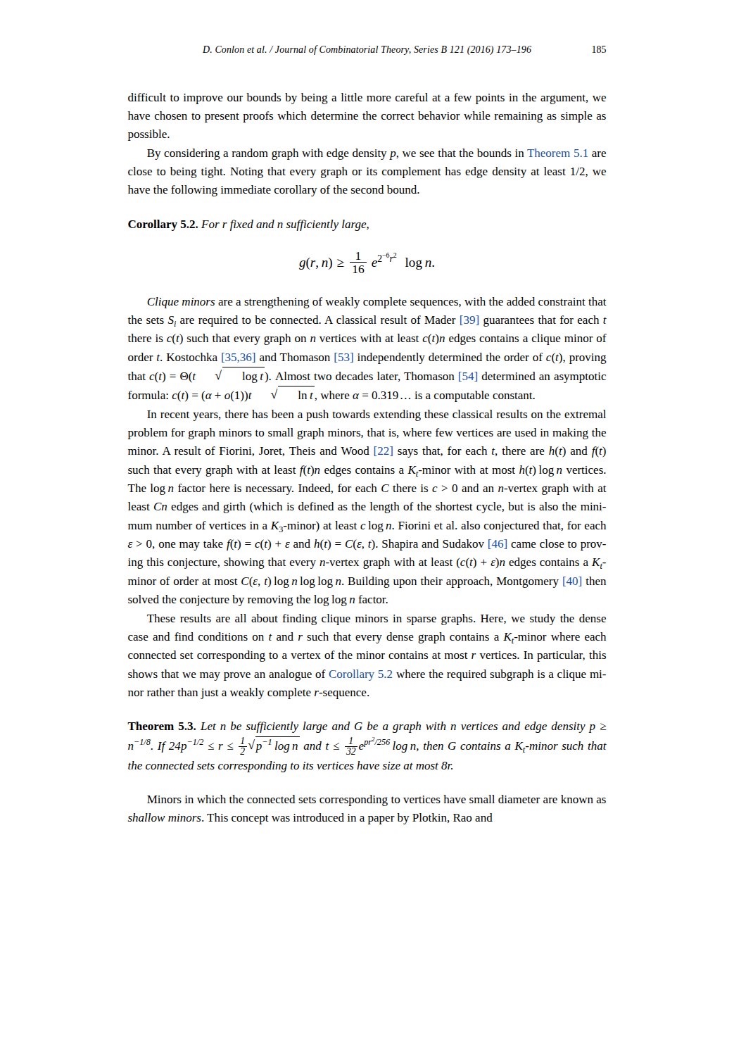D. Conlon et al. / Journal of Combinatorial Theory, Series B 121 (2016) 173–196 185
difficult to improve our bounds by being a little more careful at a few points in the argument, we have chosen to present proofs which determine the correct behavior while remaining as simple as possible.
By considering a random graph with edge density p, we see that the bounds in Theorem 5.1 are close to being tight. Noting that every graph or its complement has edge density at least 1/2, we have the following immediate corollary of the second bound.
Corollary 5.2. For r fixed and n sufficiently large,
g(r, n) ≥ 116 e2−6r2 log n.
Clique minors are a strengthening of weakly complete sequences, with the added constraint that the sets Si are required to be connected. A classical result of Mader [39] guarantees that for each t there is c(t) such that every graph on n vertices with at least c(t)n edges contains a clique minor of order t. Kostochka [35,36] and Thomason [53] independently determined the order of c(t), proving that c(t) = Θ(tlog t). Almost two decades later, Thomason [54] determined an asymptotic formula: c(t) = (α + o(1))tln t, where α = 0.319 … is a computable constant.
In recent years, there has been a push towards extending these classical results on the extremal problem for graph minors to small graph minors, that is, where few vertices are used in making the minor. A result of Fiorini, Joret, Theis and Wood [22] says that, for each t, there are h(t) and f(t) such that every graph with at least f(t)n edges contains a Kt-minor with at most h(t) log n vertices. The log n factor here is necessary. Indeed, for each C there is c > 0 and an n-vertex graph with at least Cn edges and girth (which is defined as the length of the shortest cycle, but is also the minimum number of vertices in a K3-minor) at least c log n. Fiorini et al. also conjectured that, for each ε > 0, one may take f(t) = c(t) + ε and h(t) = C(ε, t). Shapira and Sudakov [46] came close to proving this conjecture, showing that every n-vertex graph with at least (c(t) + ε)n edges contains a Kt-minor of order at most C(ε, t) log n log log n. Building upon their approach, Montgomery [40] then solved the conjecture by removing the log log n factor.
These results are all about finding clique minors in sparse graphs. Here, we study the dense case and find conditions on t and r such that every dense graph contains a Kt-minor where each connected set corresponding to a vertex of the minor contains at most r vertices. In particular, this shows that we may prove an analogue of Corollary 5.2 where the required subgraph is a clique minor rather than just a weakly complete r-sequence.
Theorem 5.3. Let n be sufficiently large and G be a graph with n vertices and edge density p ≥ n−1/8. If 24p−1/2 ≤ r ≤ 12 p−1 log n and t ≤ 132 epr2/256 log n, then G contains a Kt-minor such that the connected sets corresponding to its vertices have size at most 8r.
Minors in which the connected sets corresponding to vertices have small diameter are known as shallow minors. This concept was introduced in a paper by Plotkin, Rao and